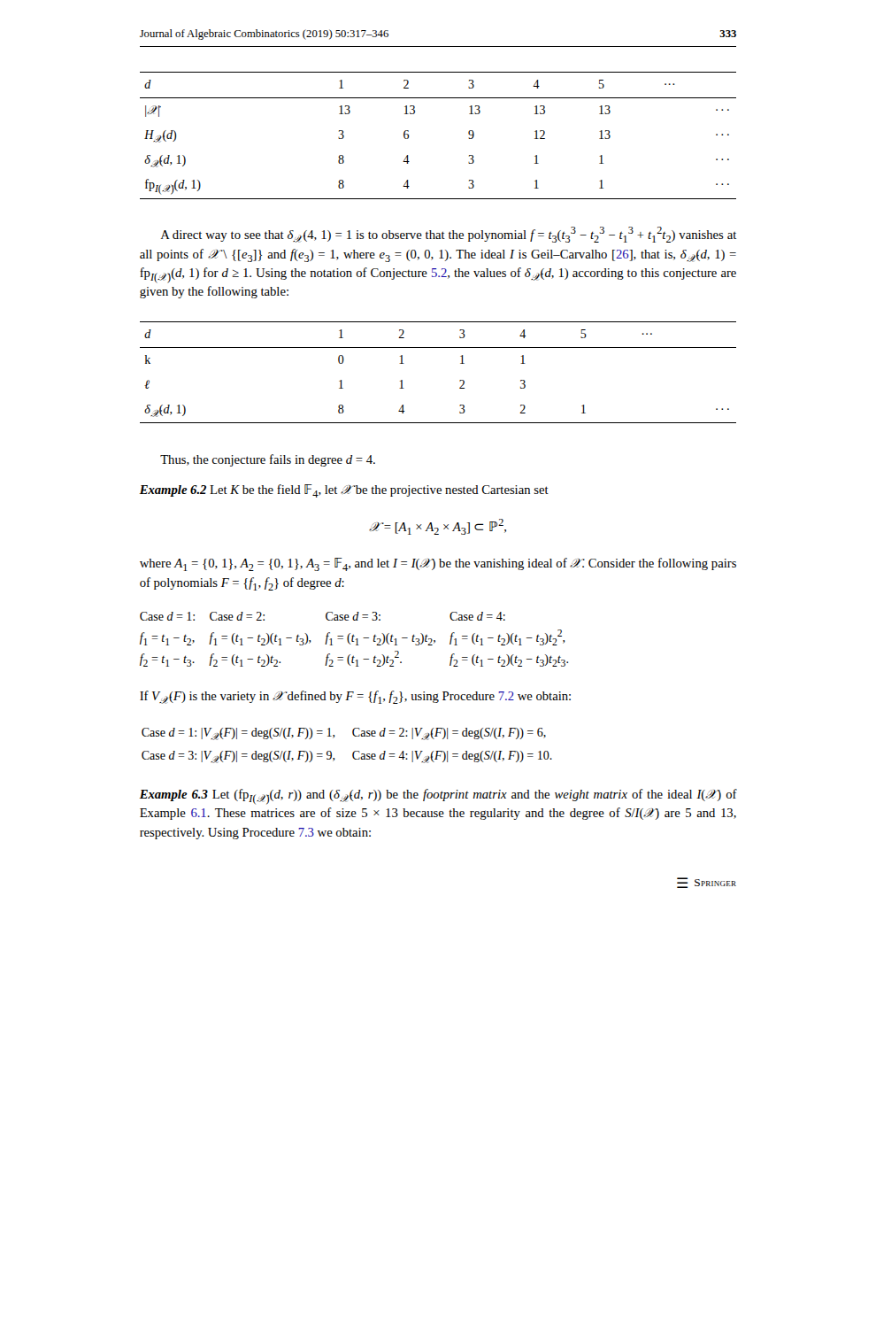Journal of Algebraic Combinatorics (2019) 50:317–346 333
| d | 1 | 2 | 3 | 4 | 5 | ··· |
| --- | --- | --- | --- | --- | --- | --- |
| / 𝒳 / | 13 | 13 | 13 | 13 | 13 | ··· |
| H 𝒳 ( d ) | 3 | 6 | 9 | 12 | 13 | ··· |
| δ 𝒳 ( d , 1) | 8 | 4 | 3 | 1 | 1 | ··· |
| fp I ( 𝒳 ) ( d , 1) | 8 | 4 | 3 | 1 | 1 | ··· |
A direct way to see that δ𝒳(4, 1) = 1 is to observe that the polynomial f = t3(t33 − t23 − t13 + t12t2) vanishes at all points of 𝒳 \ {[e3]} and f(e3) = 1, where e3 = (0, 0, 1). The ideal I is Geil–Carvalho [26], that is, δ𝒳(d, 1) = fpI(𝒳)(d, 1) for d ≥ 1. Using the notation of Conjecture 5.2, the values of δ𝒳(d, 1) according to this conjecture are given by the following table:
| d | 1 | 2 | 3 | 4 | 5 | ··· |
| --- | --- | --- | --- | --- | --- | --- |
| k | 0 | 1 | 1 | 1 | | |
| ℓ | 1 | 1 | 2 | 3 | | |
| δ 𝒳 ( d , 1) | 8 | 4 | 3 | 2 | 1 | ··· |
Thus, the conjecture fails in degree d = 4.
Example 6.2 Let K be the field 𝔽4, let 𝒳 be the projective nested Cartesian set
𝒳 = [A1 × A2 × A3] ⊂ ℙ2,
where A1 = {0, 1}, A2 = {0, 1}, A3 = 𝔽4, and let I = I(𝒳) be the vanishing ideal of 𝒳. Consider the following pairs of polynomials F = {f1, f2} of degree d:
| Case d = 1: | Case d = 2: | Case d = 3: | Case d = 4: |
| f 1 = t 1 − t 2 , | f 1 = ( t 1 − t 2 )( t 1 − t 3 ), | f 1 = ( t 1 − t 2 )( t 1 − t 3 ) t 2 , | f 1 = ( t 1 − t 2 )( t 1 − t 3 ) t 2 2 , |
| f 2 = t 1 − t 3 . | f 2 = ( t 1 − t 2 ) t 2 . | f 2 = ( t 1 − t 2 ) t 2 2 . | f 2 = ( t 1 − t 2 )( t 2 − t 3 ) t 2 t 3 . |
If V𝒳(F) is the variety in 𝒳 defined by F = {f1, f2}, using Procedure 7.2 we obtain:
| Case d = 1: / V 𝒳 ( F )/ = deg( S /( I , F )) = 1, | Case d = 2: / V 𝒳 ( F )/ = deg( S /( I , F )) = 6, |
| Case d = 3: / V 𝒳 ( F )/ = deg( S /( I , F )) = 9, | Case d = 4: / V 𝒳 ( F )/ = deg( S /( I , F )) = 10. |
Example 6.3 Let (fpI(𝒳)(d, r)) and (δ𝒳(d, r)) be the footprint matrix and the weight matrix of the ideal I(𝒳) of Example 6.1. These matrices are of size 5 × 13 because the regularity and the degree of S/I(𝒳) are 5 and 13, respectively. Using Procedure 7.3 we obtain:
☰ Springer